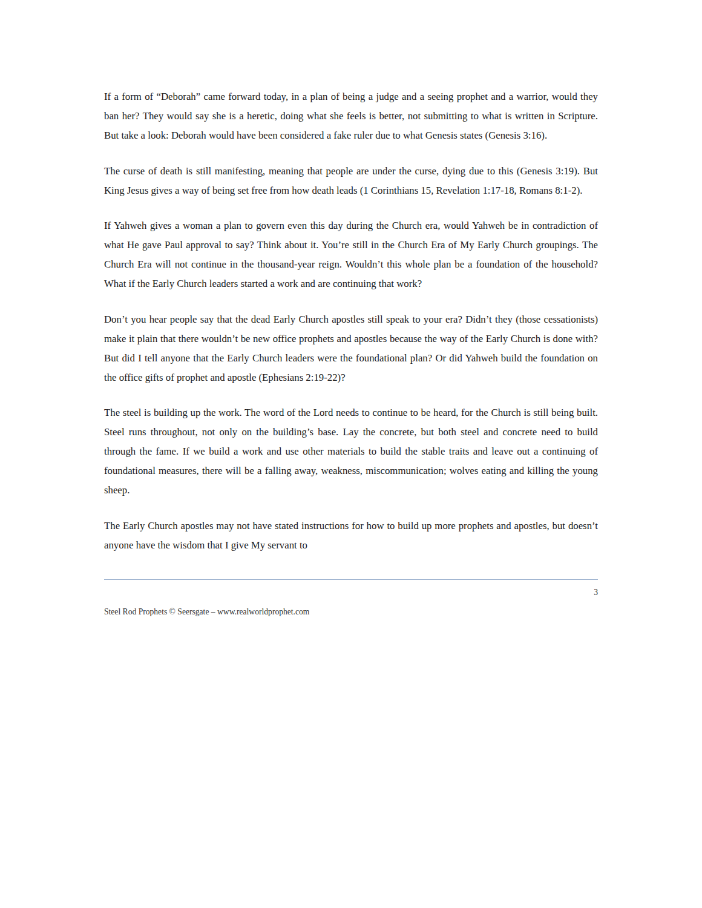If a form of “Deborah” came forward today, in a plan of being a judge and a seeing prophet and a warrior, would they ban her? They would say she is a heretic, doing what she feels is better, not submitting to what is written in Scripture. But take a look: Deborah would have been considered a fake ruler due to what Genesis states (Genesis 3:16).
The curse of death is still manifesting, meaning that people are under the curse, dying due to this (Genesis 3:19). But King Jesus gives a way of being set free from how death leads (1 Corinthians 15, Revelation 1:17-18, Romans 8:1-2).
If Yahweh gives a woman a plan to govern even this day during the Church era, would Yahweh be in contradiction of what He gave Paul approval to say? Think about it. You’re still in the Church Era of My Early Church groupings. The Church Era will not continue in the thousand-year reign. Wouldn’t this whole plan be a foundation of the household? What if the Early Church leaders started a work and are continuing that work?
Don’t you hear people say that the dead Early Church apostles still speak to your era? Didn’t they (those cessationists) make it plain that there wouldn’t be new office prophets and apostles because the way of the Early Church is done with? But did I tell anyone that the Early Church leaders were the foundational plan? Or did Yahweh build the foundation on the office gifts of prophet and apostle (Ephesians 2:19-22)?
The steel is building up the work. The word of the Lord needs to continue to be heard, for the Church is still being built. Steel runs throughout, not only on the building’s base. Lay the concrete, but both steel and concrete need to build through the fame. If we build a work and use other materials to build the stable traits and leave out a continuing of foundational measures, there will be a falling away, weakness, miscommunication; wolves eating and killing the young sheep.
The Early Church apostles may not have stated instructions for how to build up more prophets and apostles, but doesn’t anyone have the wisdom that I give My servant to
3
Steel Rod Prophets © Seersgate – www.realworldprophet.com